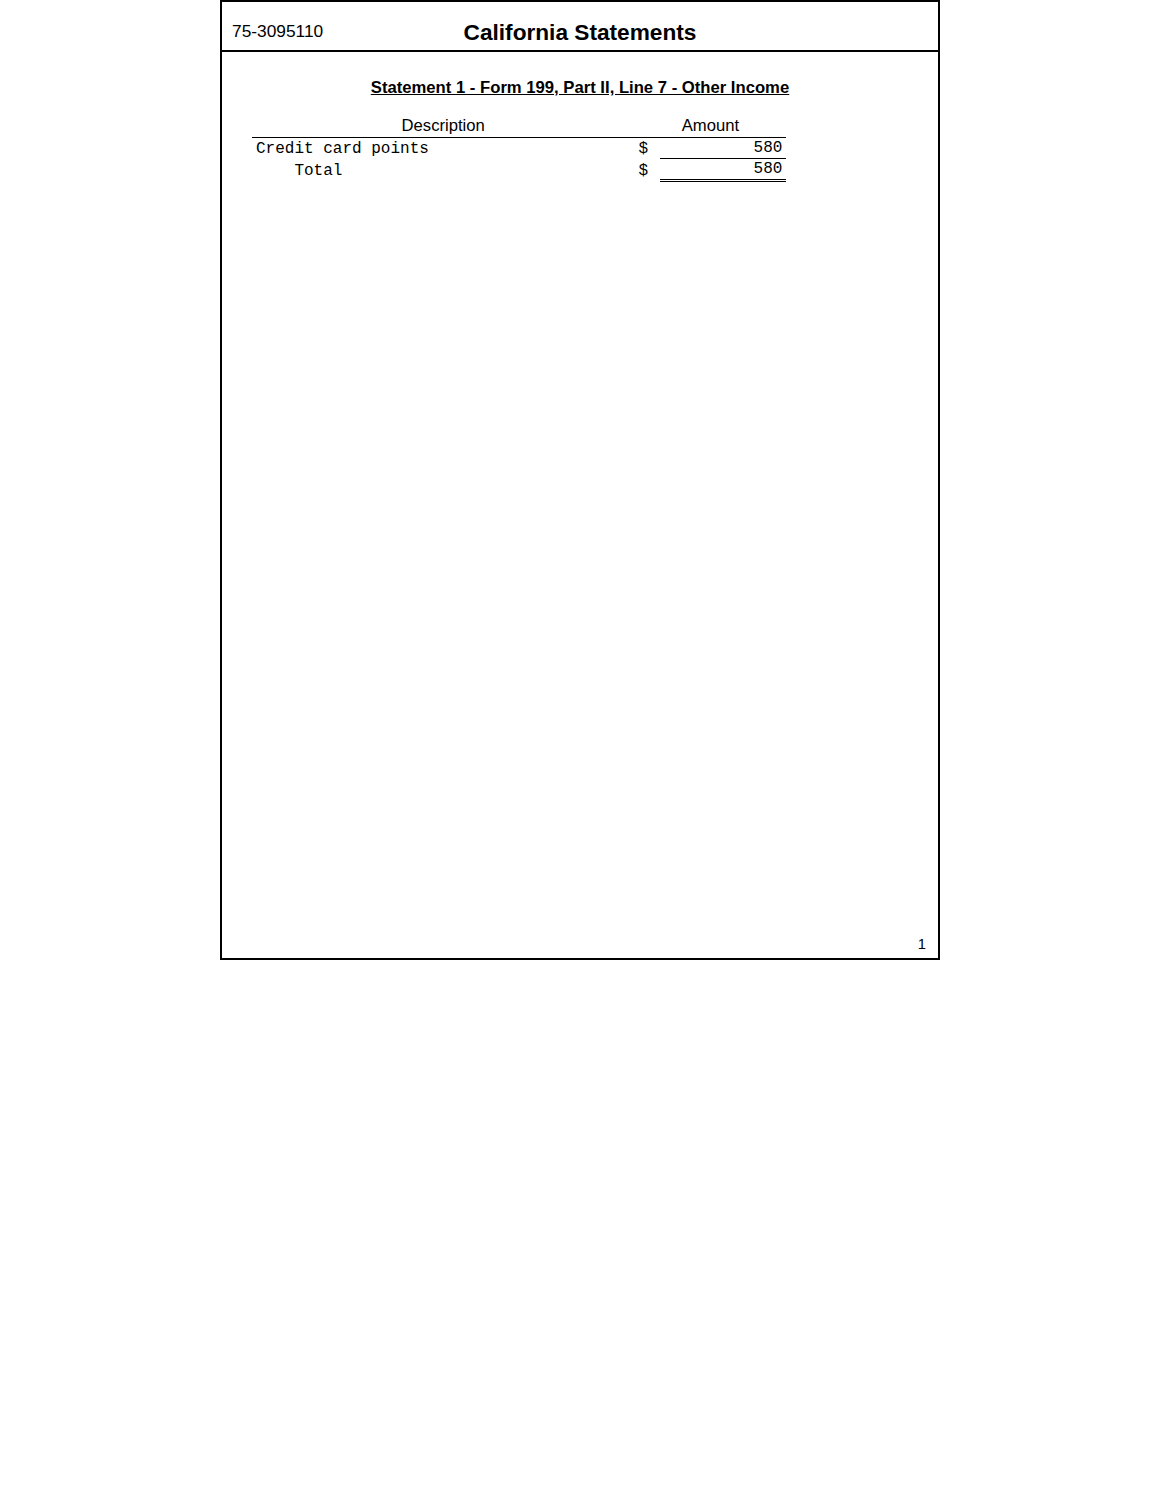75-3095110
California Statements
Statement 1 - Form 199, Part II, Line 7 - Other Income
| Description | Amount |
| --- | --- |
| Credit card points | $ | 580 |
| Total | $ | 580 |
1